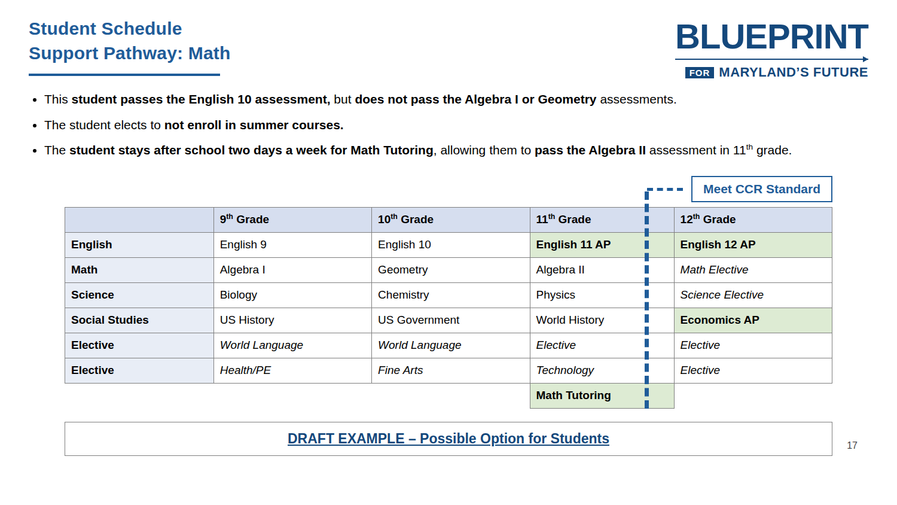Student Schedule
Support Pathway: Math
BLUEPRINT
FOR MARYLAND’S FUTURE
This student passes the English 10 assessment, but does not pass the Algebra I or Geometry assessments.
The student elects to not enroll in summer courses.
The student stays after school two days a week for Math Tutoring, allowing them to pass the Algebra II assessment in 11th grade.
Meet CCR Standard
| | 9 th Grade | 10 th Grade | 11 th Grade | 12 th Grade |
| --- | --- | --- | --- | --- |
| English | English 9 | English 10 | English 11 AP | English 12 AP |
| Math | Algebra I | Geometry | Algebra II | Math Elective |
| Science | Biology | Chemistry | Physics | Science Elective |
| Social Studies | US History | US Government | World History | Economics AP |
| Elective | World Language | World Language | Elective | Elective |
| Elective | Health/PE | Fine Arts | Technology | Elective |
| | | | Math Tutoring | |
DRAFT EXAMPLE – Possible Option for Students
17